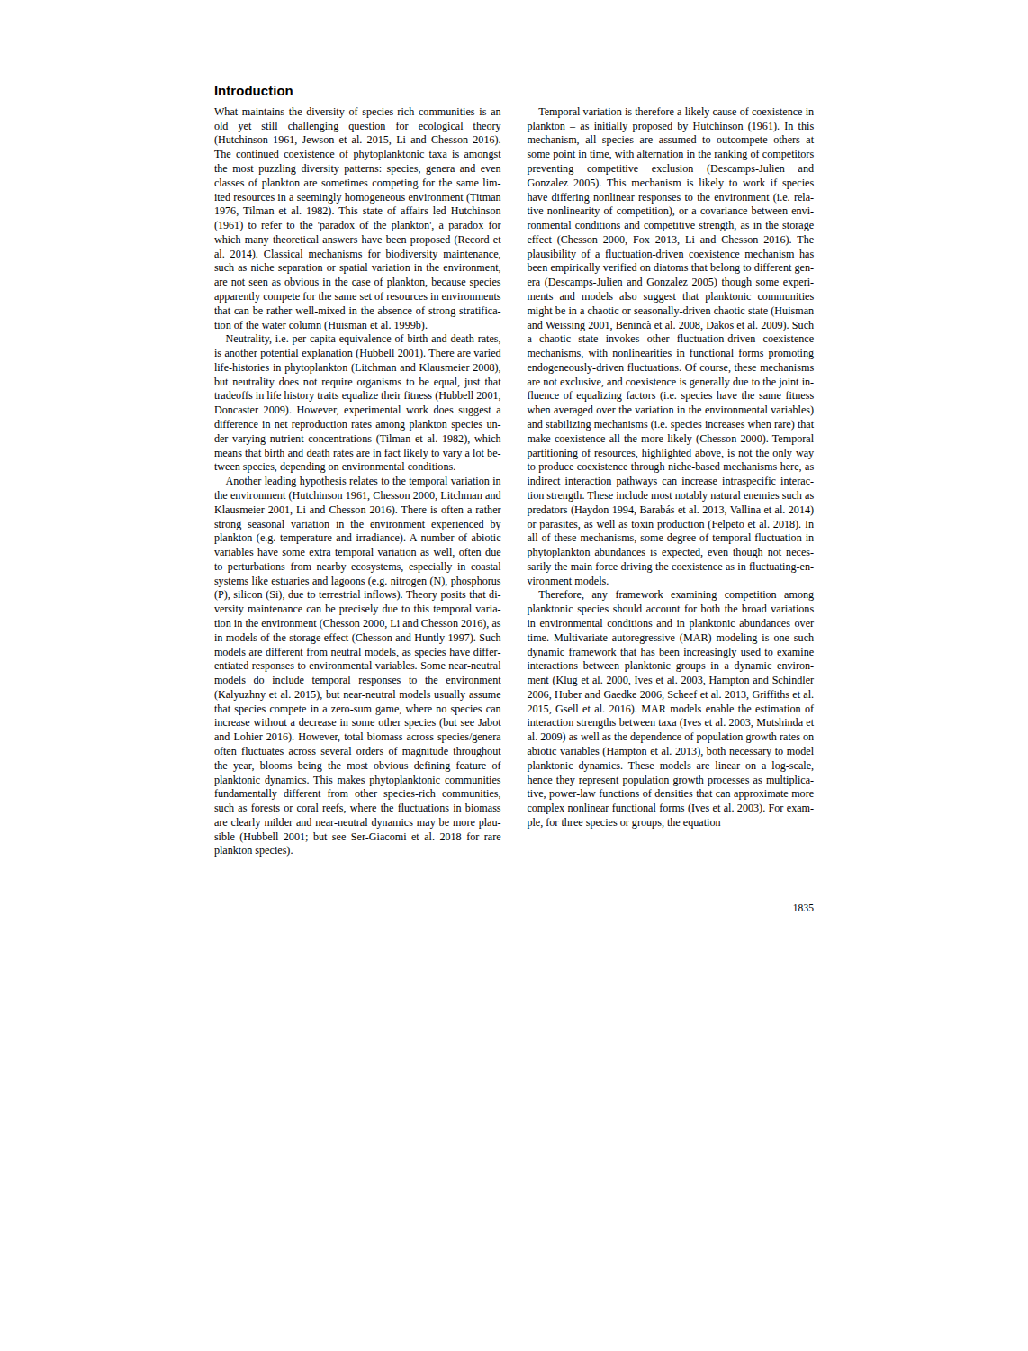Introduction
What maintains the diversity of species-rich communities is an old yet still challenging question for ecological theory (Hutchinson 1961, Jewson et al. 2015, Li and Chesson 2016). The continued coexistence of phytoplanktonic taxa is amongst the most puzzling diversity patterns: species, genera and even classes of plankton are sometimes competing for the same limited resources in a seemingly homogeneous environment (Titman 1976, Tilman et al. 1982). This state of affairs led Hutchinson (1961) to refer to the 'paradox of the plankton', a paradox for which many theoretical answers have been proposed (Record et al. 2014). Classical mechanisms for biodiversity maintenance, such as niche separation or spatial variation in the environment, are not seen as obvious in the case of plankton, because species apparently compete for the same set of resources in environments that can be rather well-mixed in the absence of strong stratification of the water column (Huisman et al. 1999b).
Neutrality, i.e. per capita equivalence of birth and death rates, is another potential explanation (Hubbell 2001). There are varied life-histories in phytoplankton (Litchman and Klausmeier 2008), but neutrality does not require organisms to be equal, just that tradeoffs in life history traits equalize their fitness (Hubbell 2001, Doncaster 2009). However, experimental work does suggest a difference in net reproduction rates among plankton species under varying nutrient concentrations (Tilman et al. 1982), which means that birth and death rates are in fact likely to vary a lot between species, depending on environmental conditions.
Another leading hypothesis relates to the temporal variation in the environment (Hutchinson 1961, Chesson 2000, Litchman and Klausmeier 2001, Li and Chesson 2016). There is often a rather strong seasonal variation in the environment experienced by plankton (e.g. temperature and irradiance). A number of abiotic variables have some extra temporal variation as well, often due to perturbations from nearby ecosystems, especially in coastal systems like estuaries and lagoons (e.g. nitrogen (N), phosphorus (P), silicon (Si), due to terrestrial inflows). Theory posits that diversity maintenance can be precisely due to this temporal variation in the environment (Chesson 2000, Li and Chesson 2016), as in models of the storage effect (Chesson and Huntly 1997). Such models are different from neutral models, as species have differentiated responses to environmental variables. Some near-neutral models do include temporal responses to the environment (Kalyuzhny et al. 2015), but near-neutral models usually assume that species compete in a zero-sum game, where no species can increase without a decrease in some other species (but see Jabot and Lohier 2016). However, total biomass across species/genera often fluctuates across several orders of magnitude throughout the year, blooms being the most obvious defining feature of planktonic dynamics. This makes phytoplanktonic communities fundamentally different from other species-rich communities, such as forests or coral reefs, where the fluctuations in biomass are clearly milder and near-neutral dynamics may be more plausible (Hubbell 2001; but see Ser-Giacomi et al. 2018 for rare plankton species).
Temporal variation is therefore a likely cause of coexistence in plankton – as initially proposed by Hutchinson (1961). In this mechanism, all species are assumed to outcompete others at some point in time, with alternation in the ranking of competitors preventing competitive exclusion (Descamps-Julien and Gonzalez 2005). This mechanism is likely to work if species have differing nonlinear responses to the environment (i.e. relative nonlinearity of competition), or a covariance between environmental conditions and competitive strength, as in the storage effect (Chesson 2000, Fox 2013, Li and Chesson 2016). The plausibility of a fluctuation-driven coexistence mechanism has been empirically verified on diatoms that belong to different genera (Descamps-Julien and Gonzalez 2005) though some experiments and models also suggest that planktonic communities might be in a chaotic or seasonally-driven chaotic state (Huisman and Weissing 2001, Benincà et al. 2008, Dakos et al. 2009). Such a chaotic state invokes other fluctuation-driven coexistence mechanisms, with nonlinearities in functional forms promoting endogeneously-driven fluctuations. Of course, these mechanisms are not exclusive, and coexistence is generally due to the joint influence of equalizing factors (i.e. species have the same fitness when averaged over the variation in the environmental variables) and stabilizing mechanisms (i.e. species increases when rare) that make coexistence all the more likely (Chesson 2000). Temporal partitioning of resources, highlighted above, is not the only way to produce coexistence through niche-based mechanisms here, as indirect interaction pathways can increase intraspecific interaction strength. These include most notably natural enemies such as predators (Haydon 1994, Barabás et al. 2013, Vallina et al. 2014) or parasites, as well as toxin production (Felpeto et al. 2018). In all of these mechanisms, some degree of temporal fluctuation in phytoplankton abundances is expected, even though not necessarily the main force driving the coexistence as in fluctuating-environment models.
Therefore, any framework examining competition among planktonic species should account for both the broad variations in environmental conditions and in planktonic abundances over time. Multivariate autoregressive (MAR) modeling is one such dynamic framework that has been increasingly used to examine interactions between planktonic groups in a dynamic environment (Klug et al. 2000, Ives et al. 2003, Hampton and Schindler 2006, Huber and Gaedke 2006, Scheef et al. 2013, Griffiths et al. 2015, Gsell et al. 2016). MAR models enable the estimation of interaction strengths between taxa (Ives et al. 2003, Mutshinda et al. 2009) as well as the dependence of population growth rates on abiotic variables (Hampton et al. 2013), both necessary to model planktonic dynamics. These models are linear on a log-scale, hence they represent population growth processes as multiplicative, power-law functions of densities that can approximate more complex nonlinear functional forms (Ives et al. 2003). For example, for three species or groups, the equation
1835